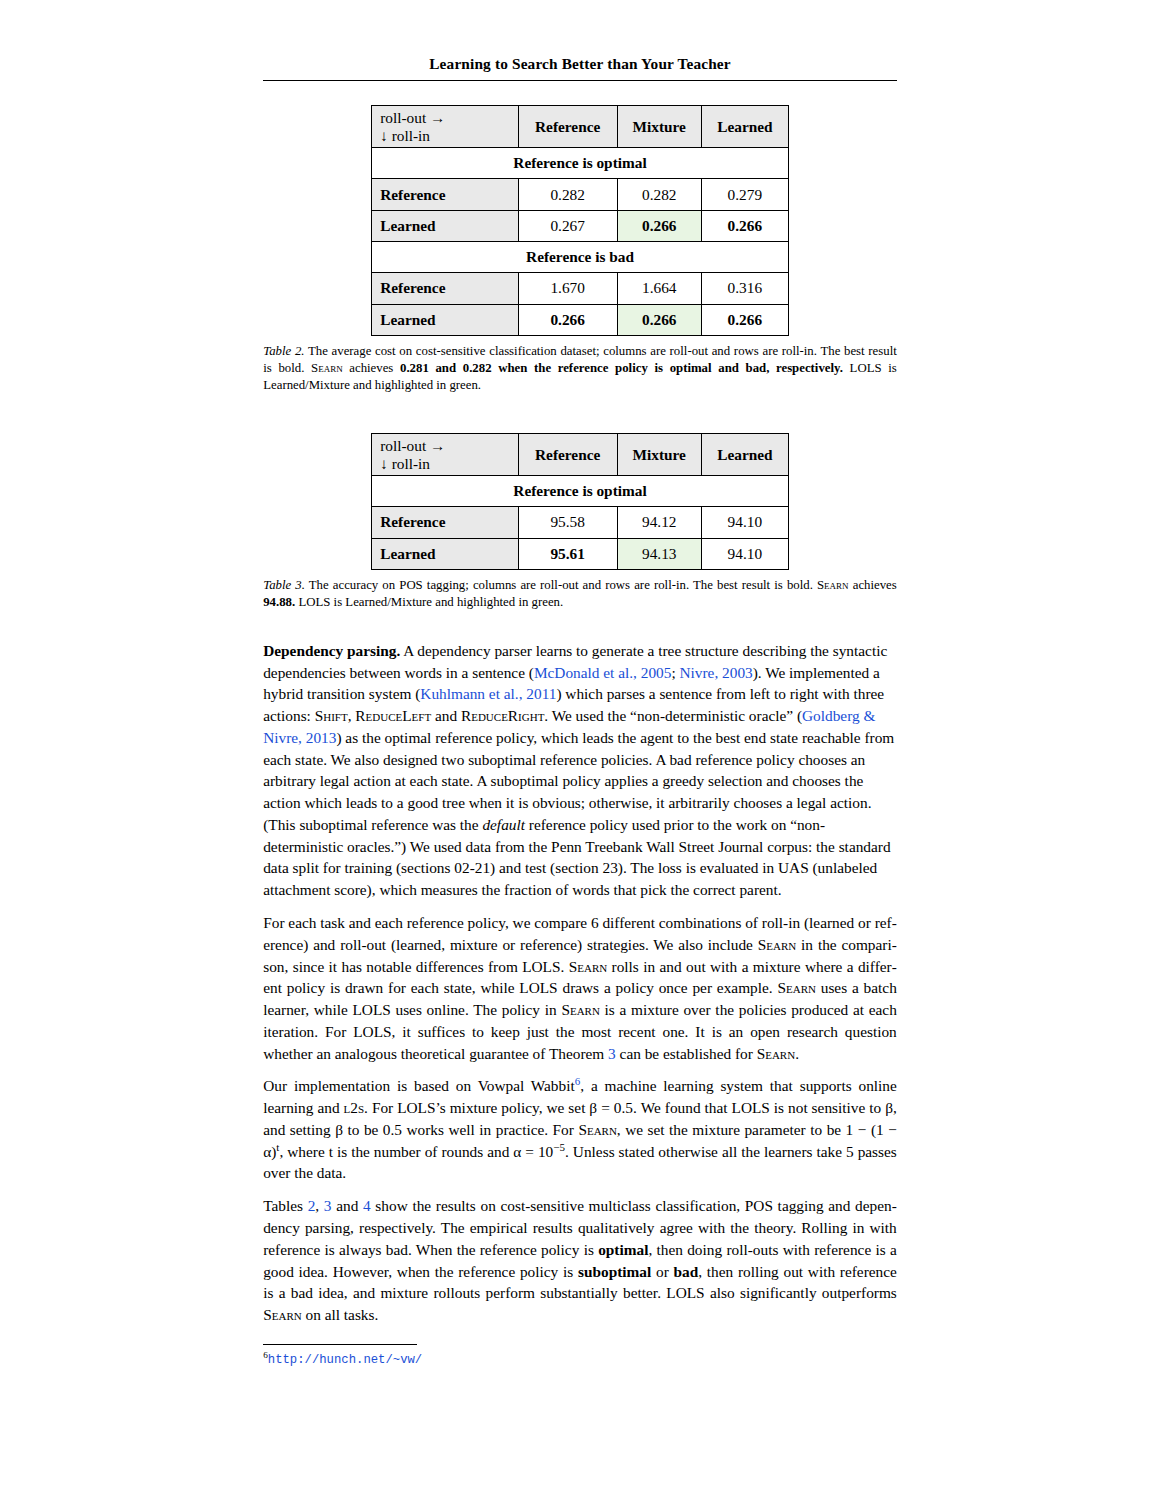Learning to Search Better than Your Teacher
| roll-out → ↓ roll-in | Reference | Mixture | Learned |
| --- | --- | --- | --- |
| Reference is optimal |
| Reference | 0.282 | 0.282 | 0.279 |
| Learned | 0.267 | 0.266 | 0.266 |
| Reference is bad |
| Reference | 1.670 | 1.664 | 0.316 |
| Learned | 0.266 | 0.266 | 0.266 |
Table 2. The average cost on cost-sensitive classification dataset; columns are roll-out and rows are roll-in. The best result is bold. Searn achieves 0.281 and 0.282 when the reference policy is optimal and bad, respectively. LOLS is Learned/Mixture and highlighted in green.
| roll-out → ↓ roll-in | Reference | Mixture | Learned |
| --- | --- | --- | --- |
| Reference is optimal |
| Reference | 95.58 | 94.12 | 94.10 |
| Learned | 95.61 | 94.13 | 94.10 |
Table 3. The accuracy on POS tagging; columns are roll-out and rows are roll-in. The best result is bold. Searn achieves 94.88. LOLS is Learned/Mixture and highlighted in green.
Dependency parsing.
A dependency parser learns to generate a tree structure describing the syntactic dependencies between words in a sentence (McDonald et al., 2005; Nivre, 2003). We implemented a hybrid transition system (Kuhlmann et al., 2011) which parses a sentence from left to right with three actions: Shift, ReduceLeft and ReduceRight. We used the “non-deterministic oracle” (Goldberg & Nivre, 2013) as the optimal reference policy, which leads the agent to the best end state reachable from each state. We also designed two suboptimal reference policies. A bad reference policy chooses an arbitrary legal action at each state. A suboptimal policy applies a greedy selection and chooses the action which leads to a good tree when it is obvious; otherwise, it arbitrarily chooses a legal action. (This suboptimal reference was the default reference policy used prior to the work on “non-deterministic oracles.”) We used data from the Penn Treebank Wall Street Journal corpus: the standard data split for training (sections 02-21) and test (section 23). The loss is evaluated in UAS (unlabeled attachment score), which measures the fraction of words that pick the correct parent.
For each task and each reference policy, we compare 6 different combinations of roll-in (learned or reference) and roll-out (learned, mixture or reference) strategies. We also include Searn in the comparison, since it has notable differences from LOLS. Searn rolls in and out with a mixture where a different policy is drawn for each state, while LOLS draws a policy once per example. Searn uses a batch learner, while LOLS uses online. The policy in Searn is a mixture over the policies produced at each iteration. For LOLS, it suffices to keep just the most recent one. It is an open research question whether an analogous theoretical guarantee of Theorem 3 can be established for Searn.
Our implementation is based on Vowpal Wabbit6, a machine learning system that supports online learning and l2s. For LOLS’s mixture policy, we set β = 0.5. We found that LOLS is not sensitive to β, and setting β to be 0.5 works well in practice. For Searn, we set the mixture parameter to be 1 − (1 − α)t, where t is the number of rounds and α = 10−5. Unless stated otherwise all the learners take 5 passes over the data.
Tables 2, 3 and 4 show the results on cost-sensitive multiclass classification, POS tagging and dependency parsing, respectively. The empirical results qualitatively agree with the theory. Rolling in with reference is always bad. When the reference policy is optimal, then doing roll-outs with reference is a good idea. However, when the reference policy is suboptimal or bad, then rolling out with reference is a bad idea, and mixture rollouts perform substantially better. LOLS also significantly outperforms Searn on all tasks.
6http://hunch.net/~vw/